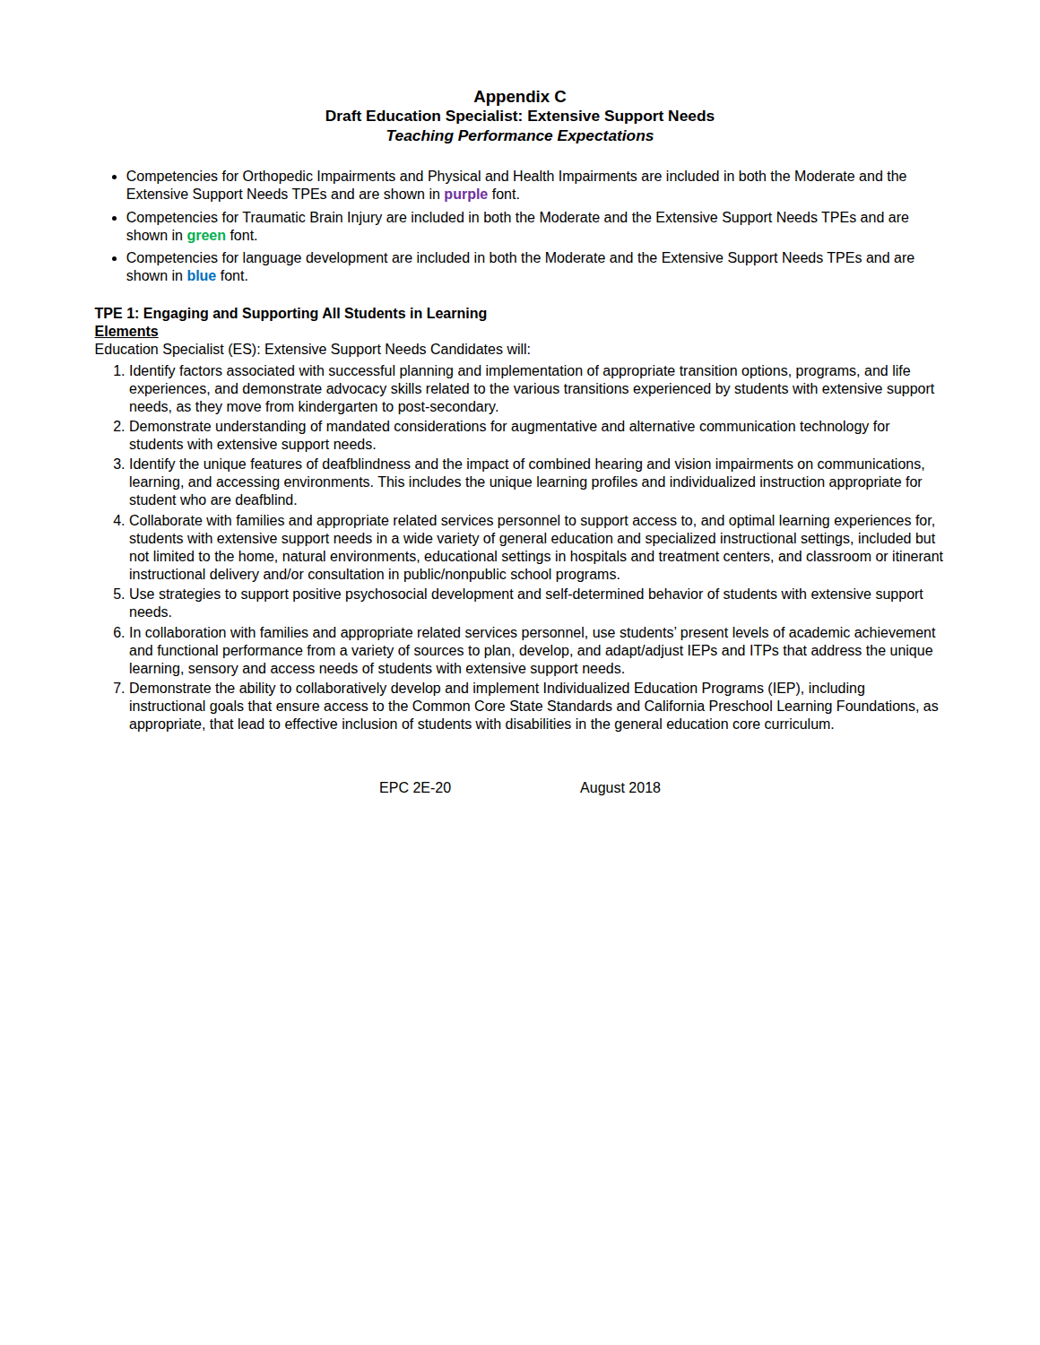Appendix C
Draft Education Specialist: Extensive Support Needs
Teaching Performance Expectations
Competencies for Orthopedic Impairments and Physical and Health Impairments are included in both the Moderate and the Extensive Support Needs TPEs and are shown in purple font.
Competencies for Traumatic Brain Injury are included in both the Moderate and the Extensive Support Needs TPEs and are shown in green font.
Competencies for language development are included in both the Moderate and the Extensive Support Needs TPEs and are shown in blue font.
TPE 1: Engaging and Supporting All Students in Learning
Elements
Education Specialist (ES): Extensive Support Needs Candidates will:
Identify factors associated with successful planning and implementation of appropriate transition options, programs, and life experiences, and demonstrate advocacy skills related to the various transitions experienced by students with extensive support needs, as they move from kindergarten to post-secondary.
Demonstrate understanding of mandated considerations for augmentative and alternative communication technology for students with extensive support needs.
Identify the unique features of deafblindness and the impact of combined hearing and vision impairments on communications, learning, and accessing environments. This includes the unique learning profiles and individualized instruction appropriate for student who are deafblind.
Collaborate with families and appropriate related services personnel to support access to, and optimal learning experiences for, students with extensive support needs in a wide variety of general education and specialized instructional settings, included but not limited to the home, natural environments, educational settings in hospitals and treatment centers, and classroom or itinerant instructional delivery and/or consultation in public/nonpublic school programs.
Use strategies to support positive psychosocial development and self-determined behavior of students with extensive support needs.
In collaboration with families and appropriate related services personnel, use students’ present levels of academic achievement and functional performance from a variety of sources to plan, develop, and adapt/adjust IEPs and ITPs that address the unique learning, sensory and access needs of students with extensive support needs.
Demonstrate the ability to collaboratively develop and implement Individualized Education Programs (IEP), including instructional goals that ensure access to the Common Core State Standards and California Preschool Learning Foundations, as appropriate, that lead to effective inclusion of students with disabilities in the general education core curriculum.
EPC 2E-20 August 2018